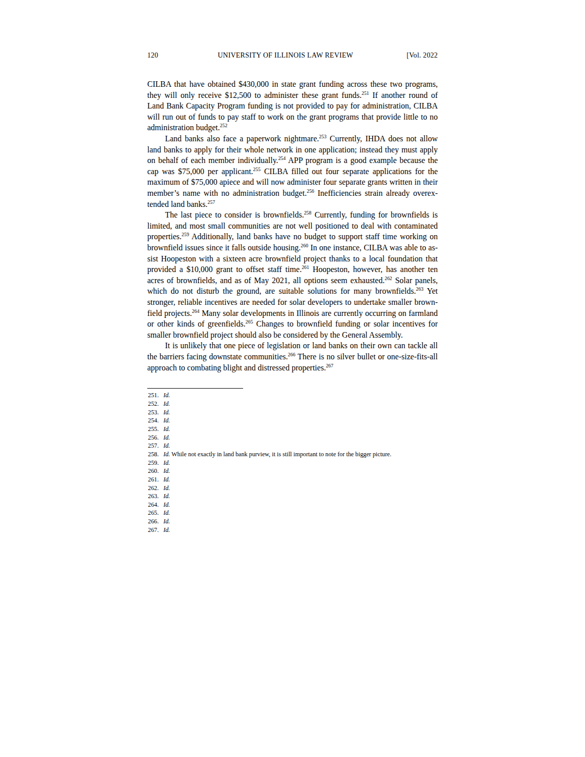120 University of Illinois Law Review [Vol. 2022
CILBA that have obtained $430,000 in state grant funding across these two programs, they will only receive $12,500 to administer these grant funds.251 If another round of Land Bank Capacity Program funding is not provided to pay for administration, CILBA will run out of funds to pay staff to work on the grant programs that provide little to no administration budget.252
Land banks also face a paperwork nightmare.253 Currently, IHDA does not allow land banks to apply for their whole network in one application; instead they must apply on behalf of each member individually.254 APP program is a good example because the cap was $75,000 per applicant.255 CILBA filled out four separate applications for the maximum of $75,000 apiece and will now administer four separate grants written in their member’s name with no administration budget.256 Inefficiencies strain already overextended land banks.257
The last piece to consider is brownfields.258 Currently, funding for brownfields is limited, and most small communities are not well positioned to deal with contaminated properties.259 Additionally, land banks have no budget to support staff time working on brownfield issues since it falls outside housing.260 In one instance, CILBA was able to assist Hoopeston with a sixteen acre brownfield project thanks to a local foundation that provided a $10,000 grant to offset staff time.261 Hoopeston, however, has another ten acres of brownfields, and as of May 2021, all options seem exhausted.262 Solar panels, which do not disturb the ground, are suitable solutions for many brownfields.263 Yet stronger, reliable incentives are needed for solar developers to undertake smaller brownfield projects.264 Many solar developments in Illinois are currently occurring on farmland or other kinds of greenfields.265 Changes to brownfield funding or solar incentives for smaller brownfield project should also be considered by the General Assembly.
It is unlikely that one piece of legislation or land banks on their own can tackle all the barriers facing downstate communities.266 There is no silver bullet or one-size-fits-all approach to combating blight and distressed properties.267
251. Id.
252. Id.
253. Id.
254. Id.
255. Id.
256. Id.
257. Id.
258. Id. While not exactly in land bank purview, it is still important to note for the bigger picture.
259. Id.
260. Id.
261. Id.
262. Id.
263. Id.
264. Id.
265. Id.
266. Id.
267. Id.